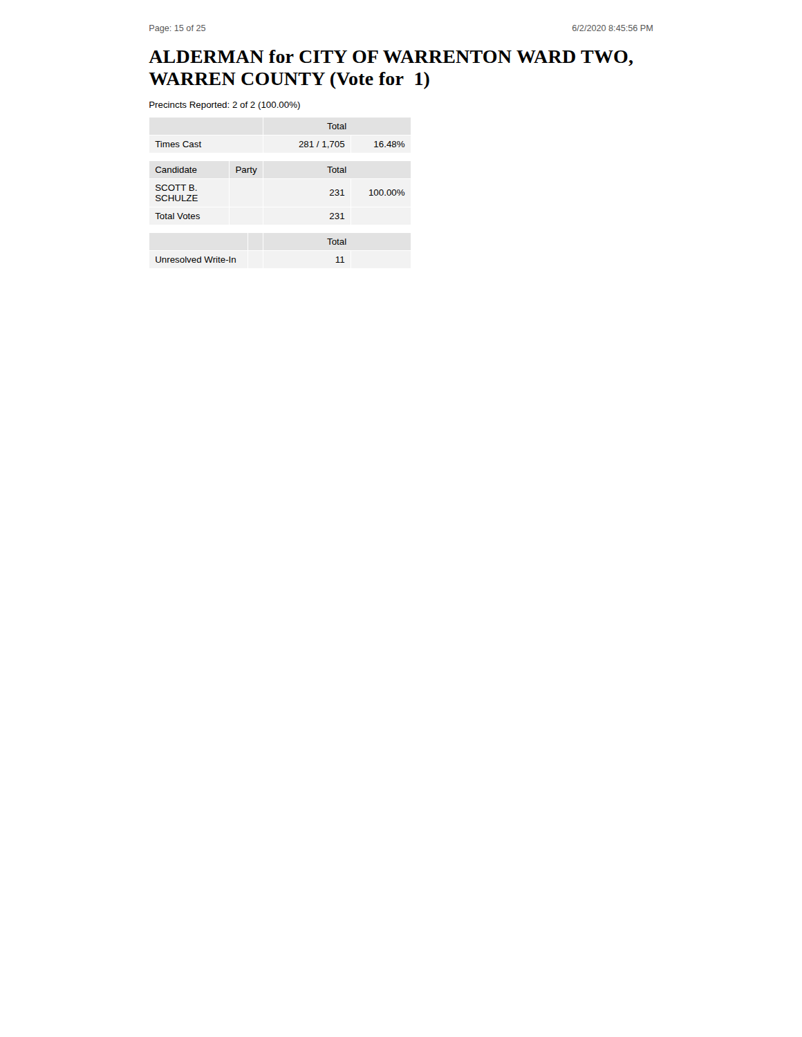Page: 15 of 25 6/2/2020 8:45:56 PM
ALDERMAN for CITY OF WARRENTON WARD TWO, WARREN COUNTY (Vote for 1)
Precincts Reported: 2 of 2 (100.00%)
| | Total |
| --- | --- |
| Times Cast | 281 / 1,705 | 16.48% |
| Candidate | Party | Total |
| --- | --- | --- |
| SCOTT B. SCHULZE | | 231 | 100.00% |
| Total Votes | | 231 | |
| | | Total |
| --- | --- | --- |
| Unresolved Write-In | | 11 | |